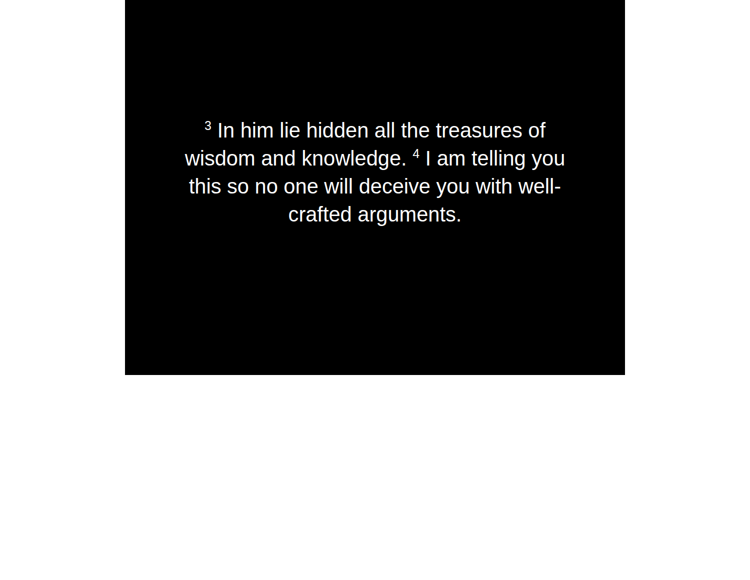3 In him lie hidden all the treasures of wisdom and knowledge. 4 I am telling you this so no one will deceive you with well-crafted arguments.